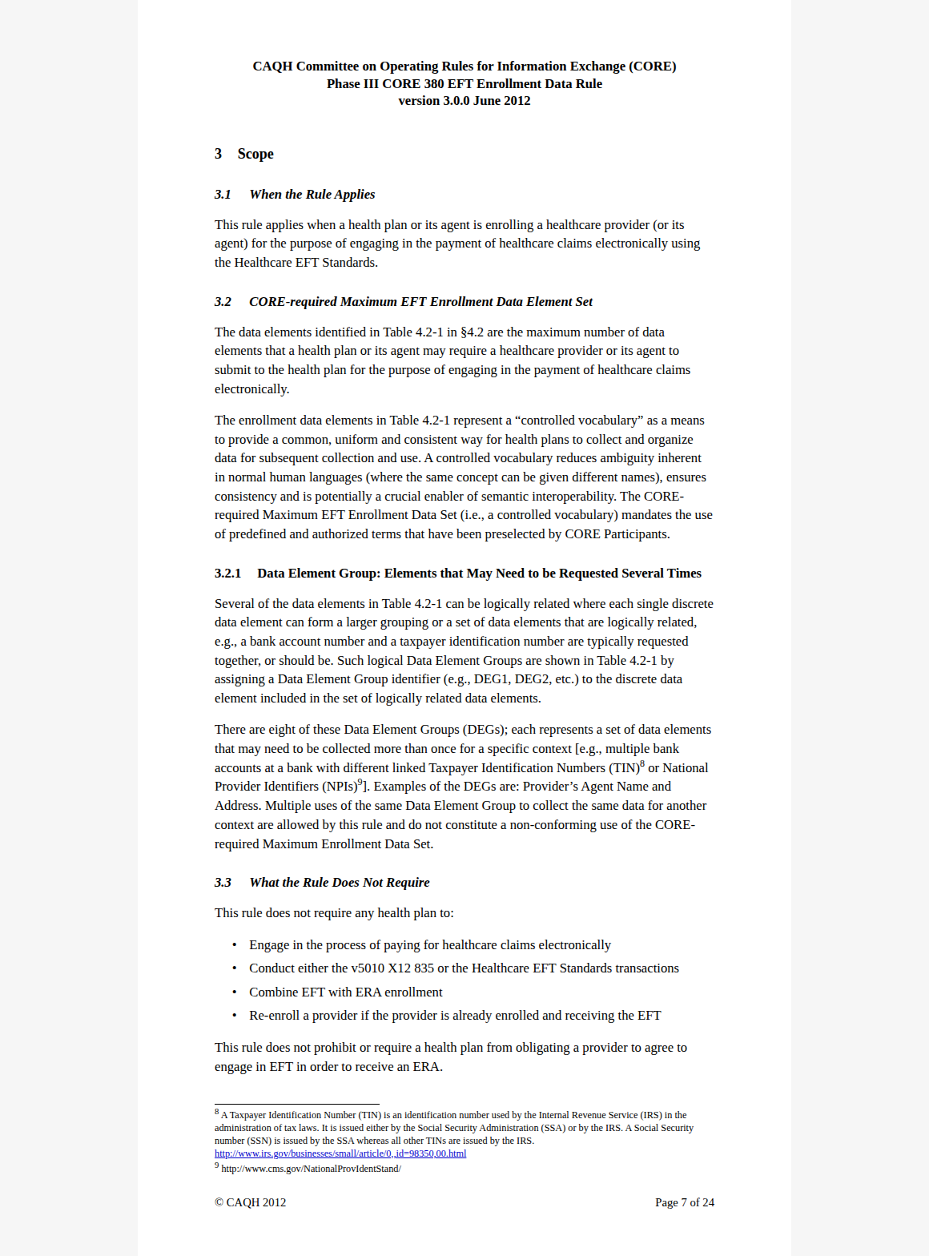CAQH Committee on Operating Rules for Information Exchange (CORE)
Phase III CORE 380 EFT Enrollment Data Rule
version 3.0.0 June 2012
3 Scope
3.1 When the Rule Applies
This rule applies when a health plan or its agent is enrolling a healthcare provider (or its agent) for the purpose of engaging in the payment of healthcare claims electronically using the Healthcare EFT Standards.
3.2 CORE-required Maximum EFT Enrollment Data Element Set
The data elements identified in Table 4.2-1 in §4.2 are the maximum number of data elements that a health plan or its agent may require a healthcare provider or its agent to submit to the health plan for the purpose of engaging in the payment of healthcare claims electronically.
The enrollment data elements in Table 4.2-1 represent a “controlled vocabulary” as a means to provide a common, uniform and consistent way for health plans to collect and organize data for subsequent collection and use. A controlled vocabulary reduces ambiguity inherent in normal human languages (where the same concept can be given different names), ensures consistency and is potentially a crucial enabler of semantic interoperability. The CORE-required Maximum EFT Enrollment Data Set (i.e., a controlled vocabulary) mandates the use of predefined and authorized terms that have been preselected by CORE Participants.
3.2.1 Data Element Group: Elements that May Need to be Requested Several Times
Several of the data elements in Table 4.2-1 can be logically related where each single discrete data element can form a larger grouping or a set of data elements that are logically related, e.g., a bank account number and a taxpayer identification number are typically requested together, or should be. Such logical Data Element Groups are shown in Table 4.2-1 by assigning a Data Element Group identifier (e.g., DEG1, DEG2, etc.) to the discrete data element included in the set of logically related data elements.
There are eight of these Data Element Groups (DEGs); each represents a set of data elements that may need to be collected more than once for a specific context [e.g., multiple bank accounts at a bank with different linked Taxpayer Identification Numbers (TIN)8 or National Provider Identifiers (NPIs)9]. Examples of the DEGs are: Provider’s Agent Name and Address. Multiple uses of the same Data Element Group to collect the same data for another context are allowed by this rule and do not constitute a non-conforming use of the CORE-required Maximum Enrollment Data Set.
3.3 What the Rule Does Not Require
This rule does not require any health plan to:
Engage in the process of paying for healthcare claims electronically
Conduct either the v5010 X12 835 or the Healthcare EFT Standards transactions
Combine EFT with ERA enrollment
Re-enroll a provider if the provider is already enrolled and receiving the EFT
This rule does not prohibit or require a health plan from obligating a provider to agree to engage in EFT in order to receive an ERA.
8 A Taxpayer Identification Number (TIN) is an identification number used by the Internal Revenue Service (IRS) in the administration of tax laws. It is issued either by the Social Security Administration (SSA) or by the IRS. A Social Security number (SSN) is issued by the SSA whereas all other TINs are issued by the IRS. http://www.irs.gov/businesses/small/article/0,,id=98350,00.html
9 http://www.cms.gov/NationalProvIdentStand/
© CAQH 2012 Page 7 of 24